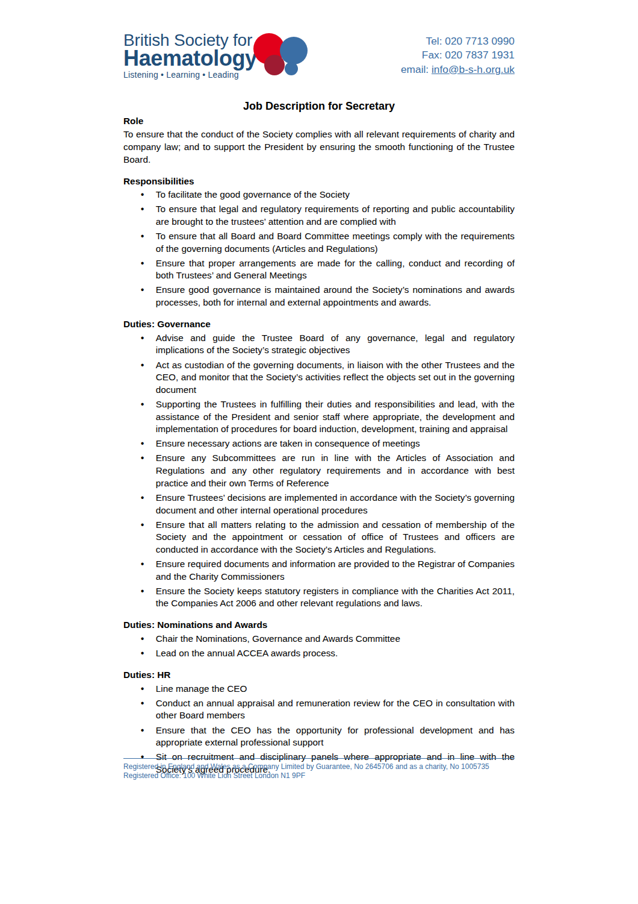British Society for
Haematology
Listening • Learning • Leading
Tel: 020 7713 0990
Fax: 020 7837 1931
email: info@b-s-h.org.uk
Job Description for Secretary
Role
To ensure that the conduct of the Society complies with all relevant requirements of charity and company law; and to support the President by ensuring the smooth functioning of the Trustee Board.
Responsibilities
To facilitate the good governance of the Society
To ensure that legal and regulatory requirements of reporting and public accountability are brought to the trustees’ attention and are complied with
To ensure that all Board and Board Committee meetings comply with the requirements of the governing documents (Articles and Regulations)
Ensure that proper arrangements are made for the calling, conduct and recording of both Trustees’ and General Meetings
Ensure good governance is maintained around the Society’s nominations and awards processes, both for internal and external appointments and awards.
Duties: Governance
Advise and guide the Trustee Board of any governance, legal and regulatory implications of the Society’s strategic objectives
Act as custodian of the governing documents, in liaison with the other Trustees and the CEO, and monitor that the Society’s activities reflect the objects set out in the governing document
Supporting the Trustees in fulfilling their duties and responsibilities and lead, with the assistance of the President and senior staff where appropriate, the development and implementation of procedures for board induction, development, training and appraisal
Ensure necessary actions are taken in consequence of meetings
Ensure any Subcommittees are run in line with the Articles of Association and Regulations and any other regulatory requirements and in accordance with best practice and their own Terms of Reference
Ensure Trustees’ decisions are implemented in accordance with the Society’s governing document and other internal operational procedures
Ensure that all matters relating to the admission and cessation of membership of the Society and the appointment or cessation of office of Trustees and officers are conducted in accordance with the Society’s Articles and Regulations.
Ensure required documents and information are provided to the Registrar of Companies and the Charity Commissioners
Ensure the Society keeps statutory registers in compliance with the Charities Act 2011, the Companies Act 2006 and other relevant regulations and laws.
Duties: Nominations and Awards
Chair the Nominations, Governance and Awards Committee
Lead on the annual ACCEA awards process.
Duties: HR
Line manage the CEO
Conduct an annual appraisal and remuneration review for the CEO in consultation with other Board members
Ensure that the CEO has the opportunity for professional development and has appropriate external professional support
Sit on recruitment and disciplinary panels where appropriate and in line with the Society’s agreed procedure.
Registered in England and Wales as a Company Limited by Guarantee, No 2645706 and as a charity, No 1005735
Registered Office: 100 White Lion Street London N1 9PF